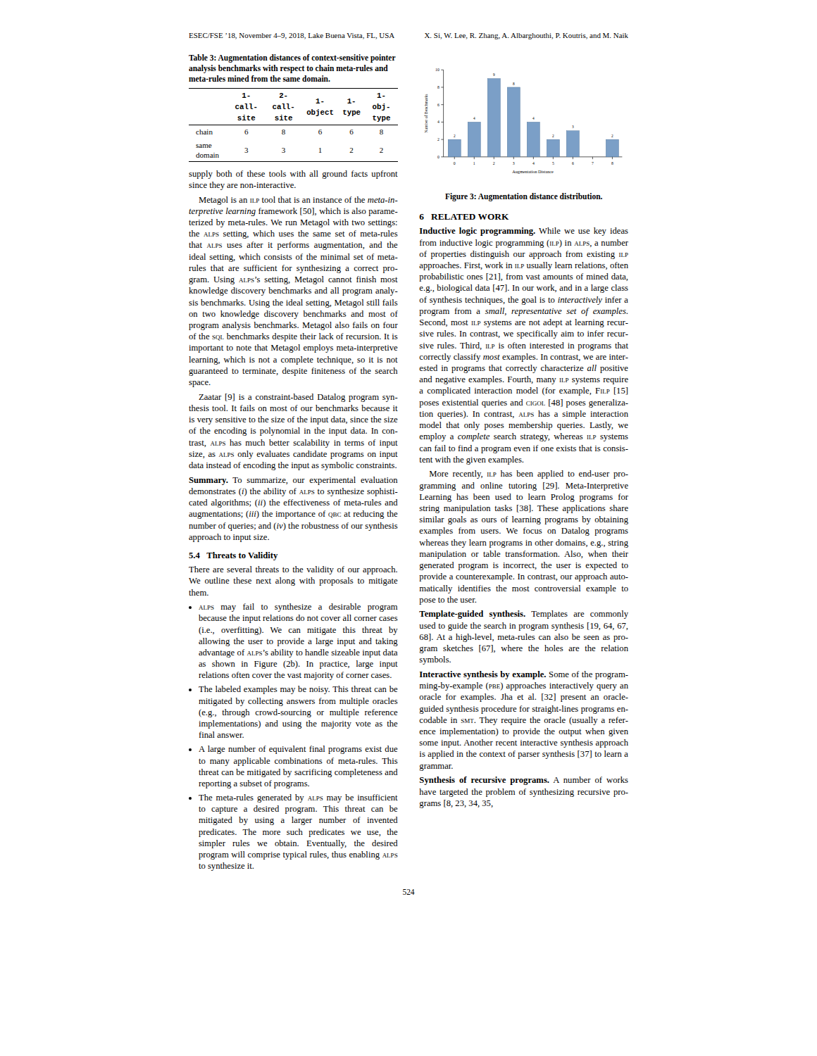ESEC/FSE ’18, November 4–9, 2018, Lake Buena Vista, FL, USA
X. Si, W. Lee, R. Zhang, A. Albarghouthi, P. Koutris, and M. Naik
Table 3: Augmentation distances of context-sensitive pointer analysis benchmarks with respect to chain meta-rules and meta-rules mined from the same domain.
| | 1-call-site | 2-call-site | 1-object | 1-type | 1-obj-type |
| --- | --- | --- | --- | --- | --- |
| chain | 6 | 8 | 6 | 6 | 8 |
| same domain | 3 | 3 | 1 | 2 | 2 |
supply both of these tools with all ground facts upfront since they are non-interactive.
Metagol is an ilp tool that is an instance of the meta-interpretive learning framework [50], which is also parameterized by meta-rules. We run Metagol with two settings: the alps setting, which uses the same set of meta-rules that alps uses after it performs augmentation, and the ideal setting, which consists of the minimal set of meta-rules that are sufficient for synthesizing a correct program. Using alps’s setting, Metagol cannot finish most knowledge discovery benchmarks and all program analysis benchmarks. Using the ideal setting, Metagol still fails on two knowledge discovery benchmarks and most of program analysis benchmarks. Metagol also fails on four of the sql benchmarks despite their lack of recursion. It is important to note that Metagol employs meta-interpretive learning, which is not a complete technique, so it is not guaranteed to terminate, despite finiteness of the search space.
Zaatar [9] is a constraint-based Datalog program synthesis tool. It fails on most of our benchmarks because it is very sensitive to the size of the input data, since the size of the encoding is polynomial in the input data. In contrast, alps has much better scalability in terms of input size, as alps only evaluates candidate programs on input data instead of encoding the input as symbolic constraints.
Summary. To summarize, our experimental evaluation demonstrates (i) the ability of alps to synthesize sophisticated algorithms; (ii) the effectiveness of meta-rules and augmentations; (iii) the importance of qbc at reducing the number of queries; and (iv) the robustness of our synthesis approach to input size.
5.4 Threats to Validity
There are several threats to the validity of our approach. We outline these next along with proposals to mitigate them.
alps may fail to synthesize a desirable program because the input relations do not cover all corner cases (i.e., overfitting). We can mitigate this threat by allowing the user to provide a large input and taking advantage of alps’s ability to handle sizeable input data as shown in Figure (2b). In practice, large input relations often cover the vast majority of corner cases.
The labeled examples may be noisy. This threat can be mitigated by collecting answers from multiple oracles (e.g., through crowd-sourcing or multiple reference implementations) and using the majority vote as the final answer.
A large number of equivalent final programs exist due to many applicable combinations of meta-rules. This threat can be mitigated by sacrificing completeness and reporting a subset of programs.
The meta-rules generated by alps may be insufficient to capture a desired program. This threat can be mitigated by using a larger number of invented predicates. The more such predicates we use, the simpler rules we obtain. Eventually, the desired program will comprise typical rules, thus enabling alps to synthesize it.
0 2 4 6 8 10 Number of Benchmarks 2 4 9 8 4 2 3 2 0 1 2 3 4 5 6 7 8 Augmentation Distance
Figure 3: Augmentation distance distribution.
6 RELATED WORK
Inductive logic programming. While we use key ideas from inductive logic programming (ilp) in alps, a number of properties distinguish our approach from existing ilp approaches. First, work in ilp usually learn relations, often probabilistic ones [21], from vast amounts of mined data, e.g., biological data [47]. In our work, and in a large class of synthesis techniques, the goal is to interactively infer a program from a small, representative set of examples. Second, most ilp systems are not adept at learning recursive rules. In contrast, we specifically aim to infer recursive rules. Third, ilp is often interested in programs that correctly classify most examples. In contrast, we are interested in programs that correctly characterize all positive and negative examples. Fourth, many ilp systems require a complicated interaction model (for example, Filp [15] poses existential queries and cigol [48] poses generalization queries). In contrast, alps has a simple interaction model that only poses membership queries. Lastly, we employ a complete search strategy, whereas ilp systems can fail to find a program even if one exists that is consistent with the given examples.
More recently, ilp has been applied to end-user programming and online tutoring [29]. Meta-Interpretive Learning has been used to learn Prolog programs for string manipulation tasks [38]. These applications share similar goals as ours of learning programs by obtaining examples from users. We focus on Datalog programs whereas they learn programs in other domains, e.g., string manipulation or table transformation. Also, when their generated program is incorrect, the user is expected to provide a counterexample. In contrast, our approach automatically identifies the most controversial example to pose to the user.
Template-guided synthesis. Templates are commonly used to guide the search in program synthesis [19, 64, 67, 68]. At a high-level, meta-rules can also be seen as program sketches [67], where the holes are the relation symbols.
Interactive synthesis by example. Some of the programming-by-example (pbe) approaches interactively query an oracle for examples. Jha et al. [32] present an oracle-guided synthesis procedure for straight-lines programs encodable in smt. They require the oracle (usually a reference implementation) to provide the output when given some input. Another recent interactive synthesis approach is applied in the context of parser synthesis [37] to learn a grammar.
Synthesis of recursive programs. A number of works have targeted the problem of synthesizing recursive programs [8, 23, 34, 35,
524